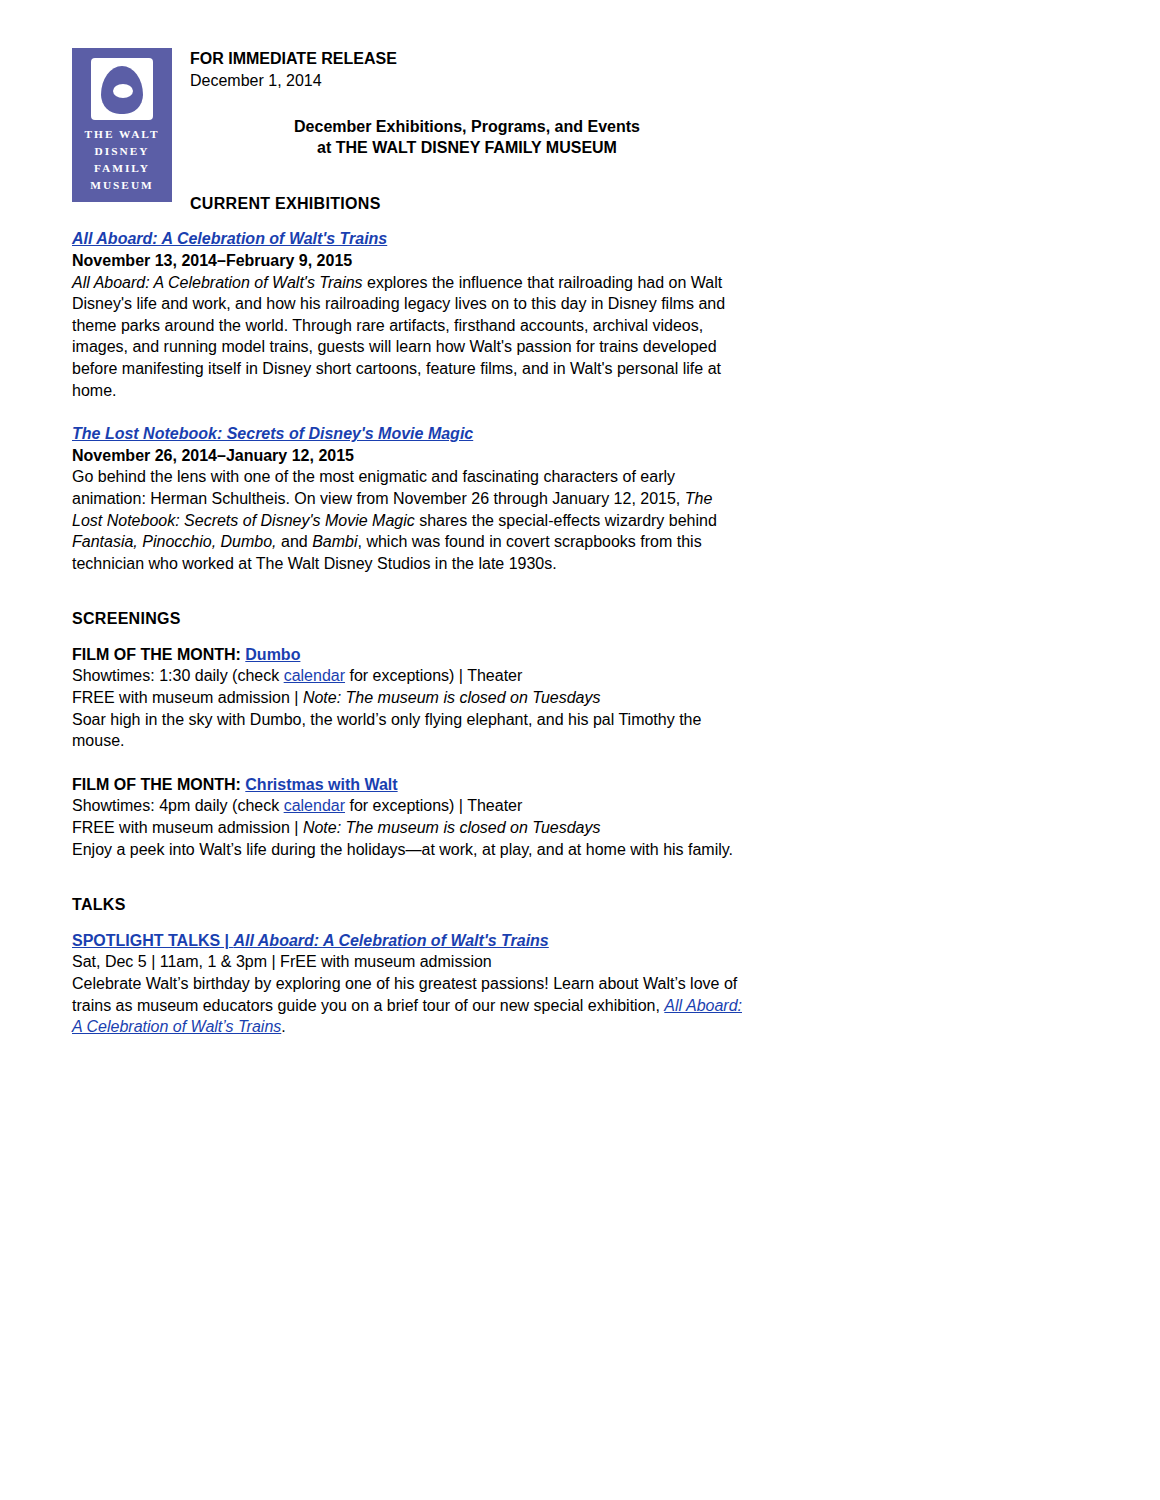THE WALT
DISNEY
FAMILY
MUSEUM
FOR IMMEDIATE RELEASE
December 1, 2014
December Exhibitions, Programs, and Events
at THE WALT DISNEY FAMILY MUSEUM
CURRENT EXHIBITIONS
All Aboard: A Celebration of Walt's Trains
November 13, 2014–February 9, 2015
All Aboard: A Celebration of Walt's Trains explores the influence that railroading had on Walt Disney's life and work, and how his railroading legacy lives on to this day in Disney films and theme parks around the world. Through rare artifacts, firsthand accounts, archival videos, images, and running model trains, guests will learn how Walt's passion for trains developed before manifesting itself in Disney short cartoons, feature films, and in Walt's personal life at home.
The Lost Notebook: Secrets of Disney's Movie Magic
November 26, 2014–January 12, 2015
Go behind the lens with one of the most enigmatic and fascinating characters of early animation: Herman Schultheis. On view from November 26 through January 12, 2015, The Lost Notebook: Secrets of Disney's Movie Magic shares the special-effects wizardry behind Fantasia, Pinocchio, Dumbo, and Bambi, which was found in covert scrapbooks from this technician who worked at The Walt Disney Studios in the late 1930s.
SCREENINGS
FILM OF THE MONTH: Dumbo
Showtimes: 1:30 daily (check calendar for exceptions) | Theater
FREE with museum admission | Note: The museum is closed on Tuesdays
Soar high in the sky with Dumbo, the world’s only flying elephant, and his pal Timothy the mouse.
FILM OF THE MONTH: Christmas with Walt
Showtimes: 4pm daily (check calendar for exceptions) | Theater
FREE with museum admission | Note: The museum is closed on Tuesdays
Enjoy a peek into Walt’s life during the holidays—at work, at play, and at home with his family.
TALKS
SPOTLIGHT TALKS | All Aboard: A Celebration of Walt's Trains
Sat, Dec 5 | 11am, 1 & 3pm | FrEE with museum admission
Celebrate Walt’s birthday by exploring one of his greatest passions! Learn about Walt’s love of trains as museum educators guide you on a brief tour of our new special exhibition, All Aboard: A Celebration of Walt’s Trains.